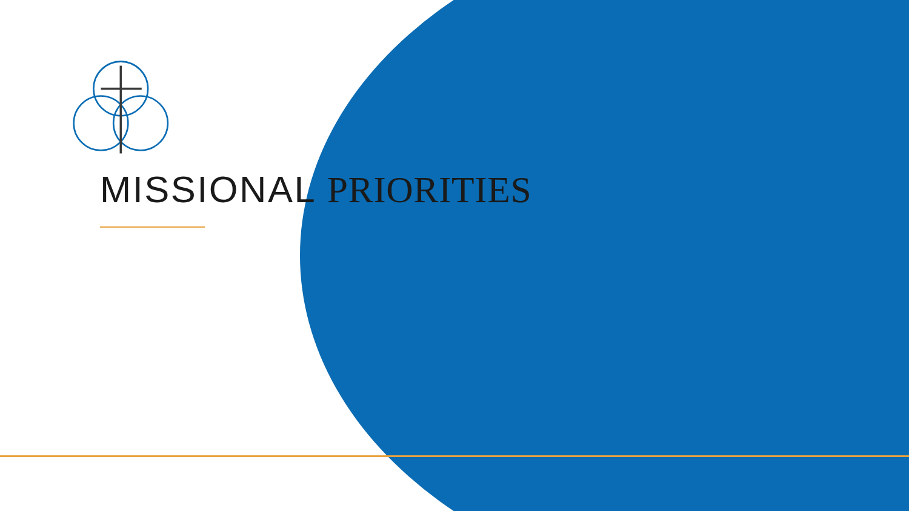MISSIONAL PRIORITIES